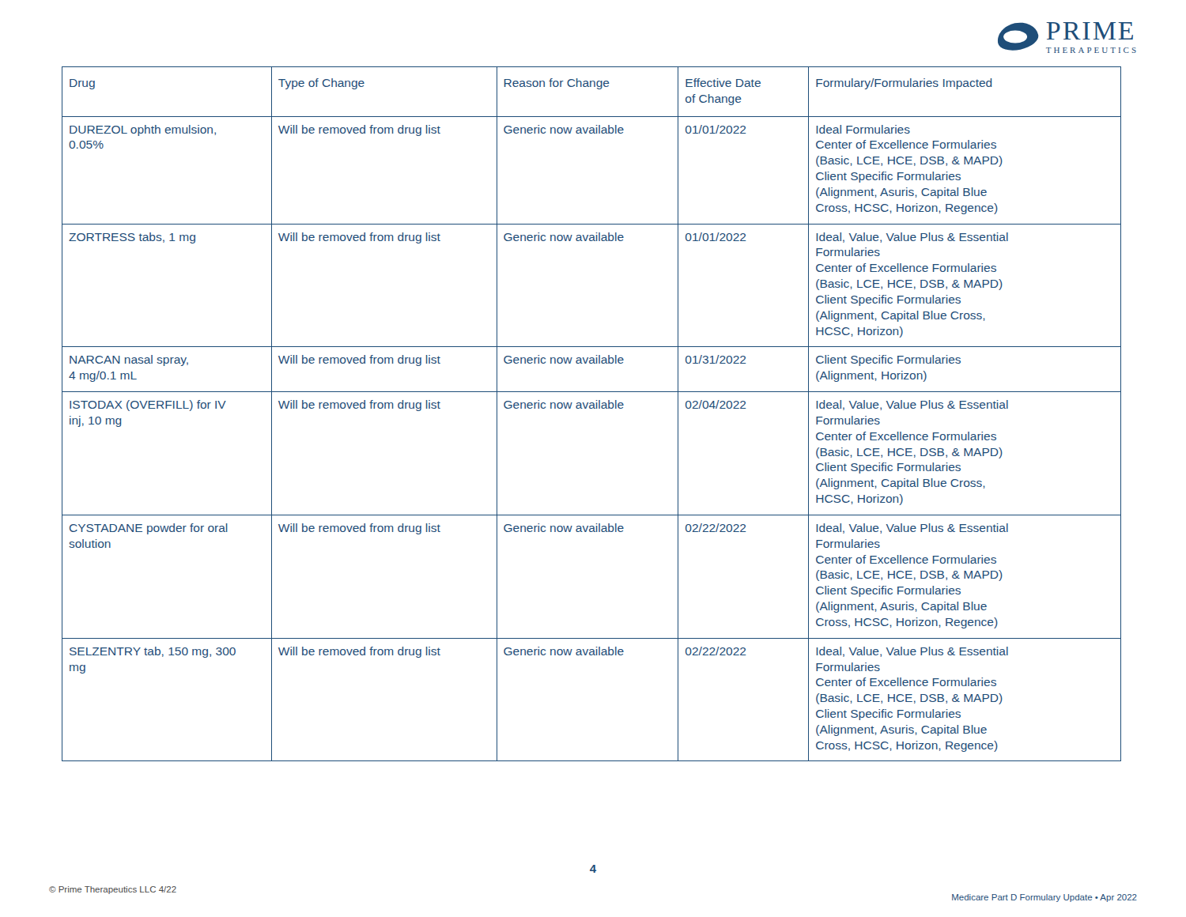PRIME
THERAPEUTICS
| Drug | Type of Change | Reason for Change | Effective Date of Change | Formulary/Formularies Impacted |
| --- | --- | --- | --- | --- |
| DUREZOL ophth emulsion, 0.05% | Will be removed from drug list | Generic now available | 01/01/2022 | Ideal Formularies Center of Excellence Formularies (Basic, LCE, HCE, DSB, & MAPD) Client Specific Formularies (Alignment, Asuris, Capital Blue Cross, HCSC, Horizon, Regence) |
| ZORTRESS tabs, 1 mg | Will be removed from drug list | Generic now available | 01/01/2022 | Ideal, Value, Value Plus & Essential Formularies Center of Excellence Formularies (Basic, LCE, HCE, DSB, & MAPD) Client Specific Formularies (Alignment, Capital Blue Cross, HCSC, Horizon) |
| NARCAN nasal spray, 4 mg/0.1 mL | Will be removed from drug list | Generic now available | 01/31/2022 | Client Specific Formularies (Alignment, Horizon) |
| ISTODAX (OVERFILL) for IV inj, 10 mg | Will be removed from drug list | Generic now available | 02/04/2022 | Ideal, Value, Value Plus & Essential Formularies Center of Excellence Formularies (Basic, LCE, HCE, DSB, & MAPD) Client Specific Formularies (Alignment, Capital Blue Cross, HCSC, Horizon) |
| CYSTADANE powder for oral solution | Will be removed from drug list | Generic now available | 02/22/2022 | Ideal, Value, Value Plus & Essential Formularies Center of Excellence Formularies (Basic, LCE, HCE, DSB, & MAPD) Client Specific Formularies (Alignment, Asuris, Capital Blue Cross, HCSC, Horizon, Regence) |
| SELZENTRY tab, 150 mg, 300 mg | Will be removed from drug list | Generic now available | 02/22/2022 | Ideal, Value, Value Plus & Essential Formularies Center of Excellence Formularies (Basic, LCE, HCE, DSB, & MAPD) Client Specific Formularies (Alignment, Asuris, Capital Blue Cross, HCSC, Horizon, Regence) |
4
© Prime Therapeutics LLC 4/22
Medicare Part D Formulary Update • Apr 2022